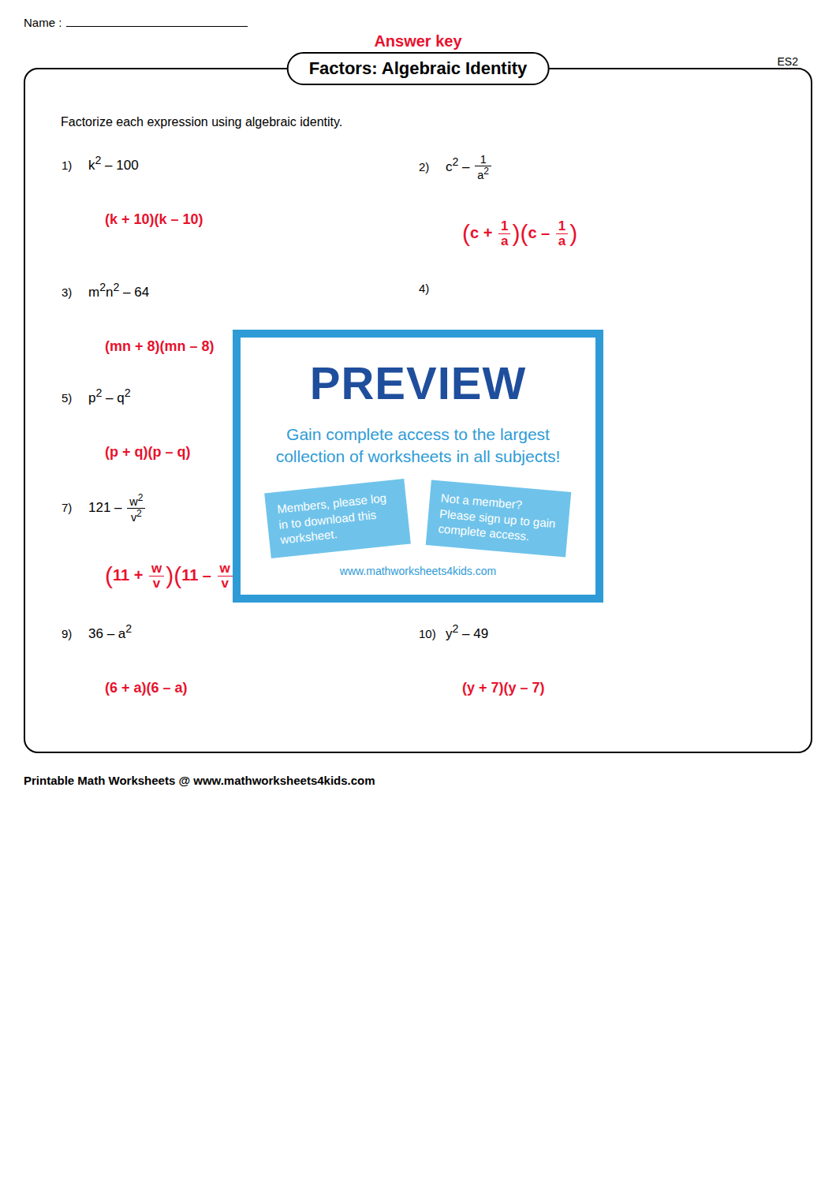Name :
Answer key
Factors: Algebraic Identity
ES2
Factorize each expression using algebraic identity.
| 1) k 2 – 100 (k + 10)(k – 10) | 2) c 2 – 1 a 2 ( c + 1 a ) ( c – 1 a ) |
| 3) m 2 n 2 – 64 (mn + 8)(mn – 8) | 4) |
| 5) p 2 – q 2 (p + q)(p – q) | 6) |
| 7) 121 – w 2 v 2 ( 11 + w v ) ( 11 – w v ) | 8) |
| 9) 36 – a 2 (6 + a)(6 – a) | 10) y 2 – 49 (y + 7)(y – 7) |
PREVIEW
Gain complete access to the largest
collection of worksheets in all subjects!
Members, please log in to download this worksheet.
Not a member? Please sign up to gain complete access.
www.mathworksheets4kids.com
Printable Math Worksheets @ www.mathworksheets4kids.com